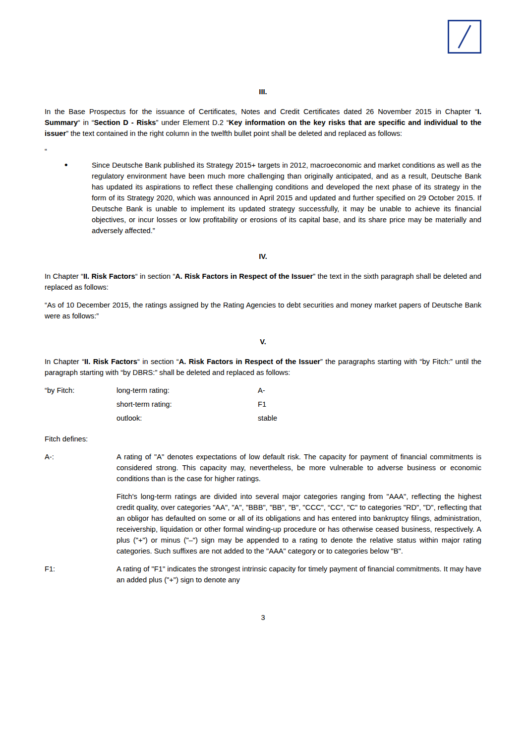III.
In the Base Prospectus for the issuance of Certificates, Notes and Credit Certificates dated 26 November 2015 in Chapter “I. Summary“ in “Section D - Risks” under Element D.2 “Key information on the key risks that are specific and individual to the issuer” the text contained in the right column in the twelfth bullet point shall be deleted and replaced as follows:
“
Since Deutsche Bank published its Strategy 2015+ targets in 2012, macroeconomic and market conditions as well as the regulatory environment have been much more challenging than originally anticipated, and as a result, Deutsche Bank has updated its aspirations to reflect these challenging conditions and developed the next phase of its strategy in the form of its Strategy 2020, which was announced in April 2015 and updated and further specified on 29 October 2015. If Deutsche Bank is unable to implement its updated strategy successfully, it may be unable to achieve its financial objectives, or incur losses or low profitability or erosions of its capital base, and its share price may be materially and adversely affected.”
IV.
In Chapter “II. Risk Factors“ in section “A. Risk Factors in Respect of the Issuer” the text in the sixth paragraph shall be deleted and replaced as follows:
“As of 10 December 2015, the ratings assigned by the Rating Agencies to debt securities and money market papers of Deutsche Bank were as follows:”
V.
In Chapter “II. Risk Factors“ in section “A. Risk Factors in Respect of the Issuer” the paragraphs starting with “by Fitch:” until the paragraph starting with “by DBRS:” shall be deleted and replaced as follows:
| “by Fitch: | long-term rating: | A- |
| | short-term rating: | F1 |
| | outlook: | stable |
Fitch defines:
| A-: | A rating of "A" denotes expectations of low default risk. The capacity for payment of financial commitments is considered strong. This capacity may, nevertheless, be more vulnerable to adverse business or economic conditions than is the case for higher ratings. Fitch's long-term ratings are divided into several major categories ranging from "AAA", reflecting the highest credit quality, over categories "AA", "A", "BBB", "BB", "B", "CCC", “CC”, "C" to categories "RD", "D", reflecting that an obligor has defaulted on some or all of its obligations and has entered into bankruptcy filings, administration, receivership, liquidation or other formal winding-up procedure or has otherwise ceased business, respectively. A plus ("+") or minus ("–") sign may be appended to a rating to denote the relative status within major rating categories. Such suffixes are not added to the "AAA" category or to categories below "B". |
| F1: | A rating of "F1" indicates the strongest intrinsic capacity for timely payment of financial commitments. It may have an added plus ("+") sign to denote any |
3